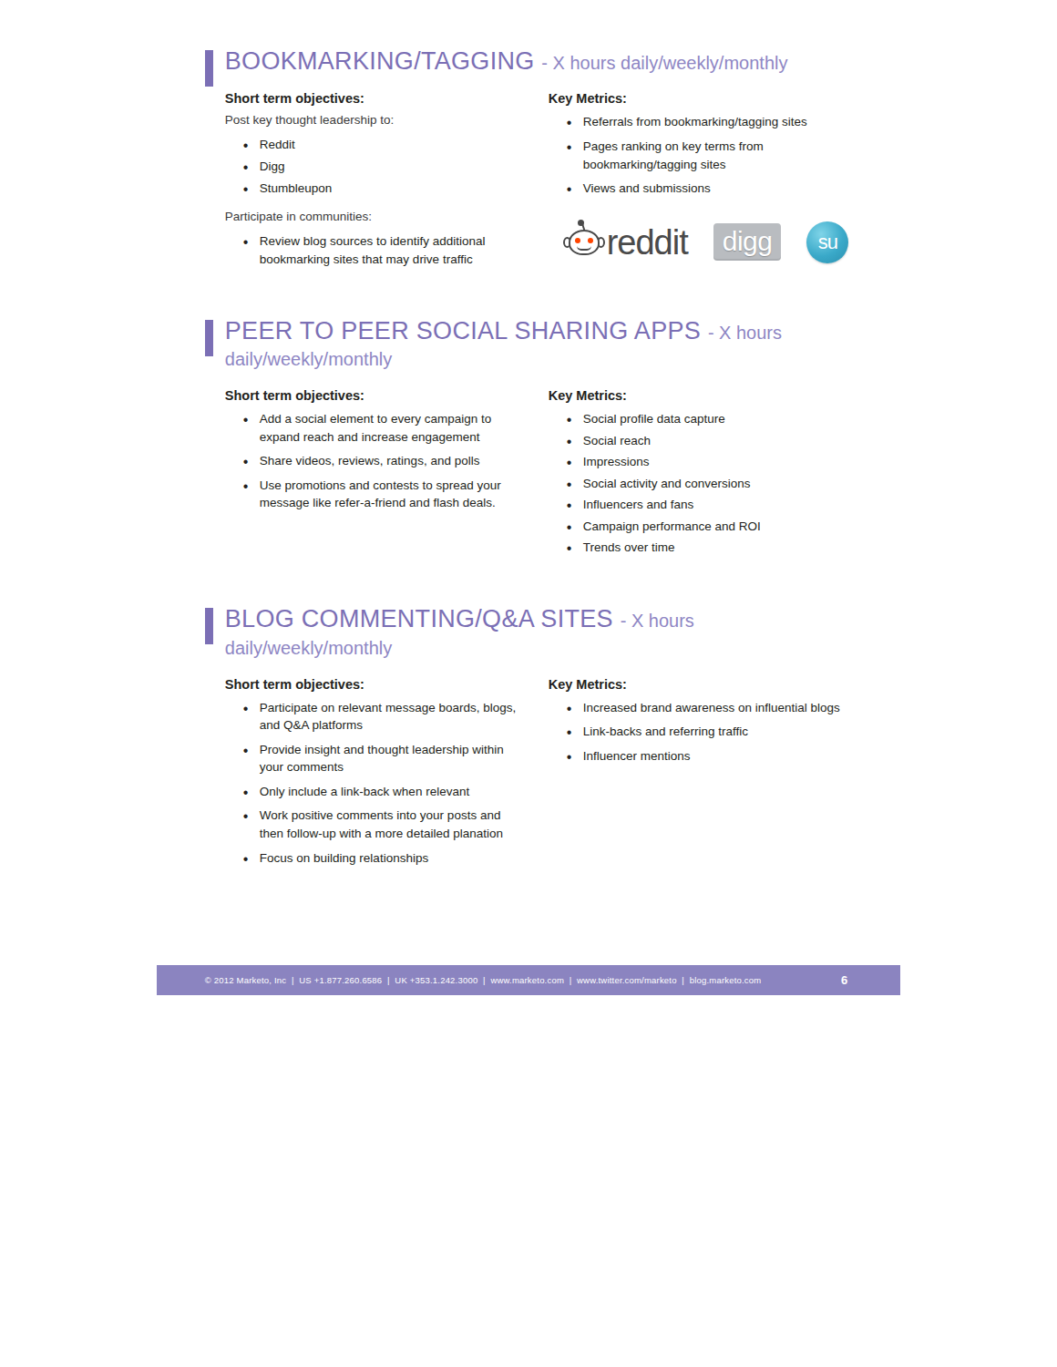Bookmarking/Tagging - X hours daily/weekly/monthly
Short term objectives:
Post key thought leadership to:
Reddit
Digg
Stumbleupon
Participate in communities:
Review blog sources to identify additional bookmarking sites that may drive traffic
Key Metrics:
Referrals from bookmarking/tagging sites
Pages ranking on key terms from bookmarking/tagging sites
Views and submissions
reddit
digg
su
Peer to Peer Social Sharing Apps - X hours daily/weekly/monthly
Short term objectives:
Add a social element to every campaign to expand reach and increase engagement
Share videos, reviews, ratings, and polls
Use promotions and contests to spread your message like refer-a-friend and flash deals.
Key Metrics:
Social profile data capture
Social reach
Impressions
Social activity and conversions
Influencers and fans
Campaign performance and ROI
Trends over time
Blog Commenting/Q&A Sites - X hours daily/weekly/monthly
Short term objectives:
Participate on relevant message boards, blogs, and Q&A platforms
Provide insight and thought leadership within your comments
Only include a link-back when relevant
Work positive comments into your posts and then follow-up with a more detailed planation
Focus on building relationships
Key Metrics:
Increased brand awareness on influential blogs
Link-backs and referring traffic
Influencer mentions
© 2012 Marketo, Inc | US +1.877.260.6586 | UK +353.1.242.3000 | www.marketo.com | www.twitter.com/marketo | blog.marketo.com
6